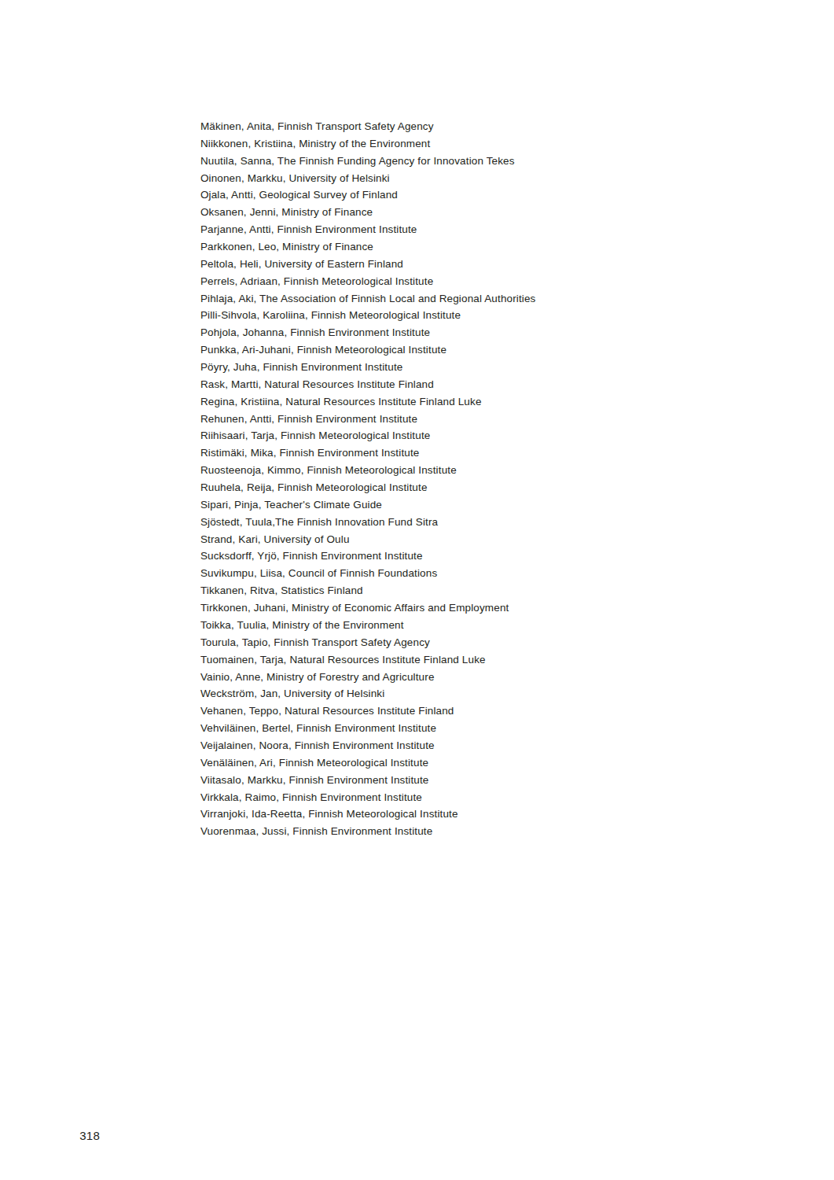Mäkinen, Anita, Finnish Transport Safety Agency
Niikkonen, Kristiina, Ministry of the Environment
Nuutila, Sanna, The Finnish Funding Agency for Innovation Tekes
Oinonen, Markku, University of Helsinki
Ojala, Antti, Geological Survey of Finland
Oksanen, Jenni, Ministry of Finance
Parjanne, Antti, Finnish Environment Institute
Parkkonen, Leo, Ministry of Finance
Peltola, Heli, University of Eastern Finland
Perrels, Adriaan, Finnish Meteorological Institute
Pihlaja, Aki, The Association of Finnish Local and Regional Authorities
Pilli-Sihvola, Karoliina, Finnish Meteorological Institute
Pohjola, Johanna, Finnish Environment Institute
Punkka, Ari-Juhani, Finnish Meteorological Institute
Pöyry, Juha, Finnish Environment Institute
Rask, Martti, Natural Resources Institute Finland
Regina, Kristiina, Natural Resources Institute Finland Luke
Rehunen, Antti, Finnish Environment Institute
Riihisaari, Tarja, Finnish Meteorological Institute
Ristimäki, Mika, Finnish Environment Institute
Ruosteenoja, Kimmo, Finnish Meteorological Institute
Ruuhela, Reija, Finnish Meteorological Institute
Sipari, Pinja, Teacher's Climate Guide
Sjöstedt, Tuula,The Finnish Innovation Fund Sitra
Strand, Kari, University of Oulu
Sucksdorff, Yrjö, Finnish Environment Institute
Suvikumpu, Liisa, Council of Finnish Foundations
Tikkanen, Ritva, Statistics Finland
Tirkkonen, Juhani, Ministry of Economic Affairs and Employment
Toikka, Tuulia, Ministry of the Environment
Tourula, Tapio, Finnish Transport Safety Agency
Tuomainen, Tarja, Natural Resources Institute Finland Luke
Vainio, Anne, Ministry of Forestry and Agriculture
Weckström, Jan, University of Helsinki
Vehanen, Teppo, Natural Resources Institute Finland
Vehviläinen, Bertel, Finnish Environment Institute
Veijalainen, Noora, Finnish Environment Institute
Venäläinen, Ari, Finnish Meteorological Institute
Viitasalo, Markku, Finnish Environment Institute
Virkkala, Raimo, Finnish Environment Institute
Virranjoki, Ida-Reetta, Finnish Meteorological Institute
Vuorenmaa, Jussi, Finnish Environment Institute
318